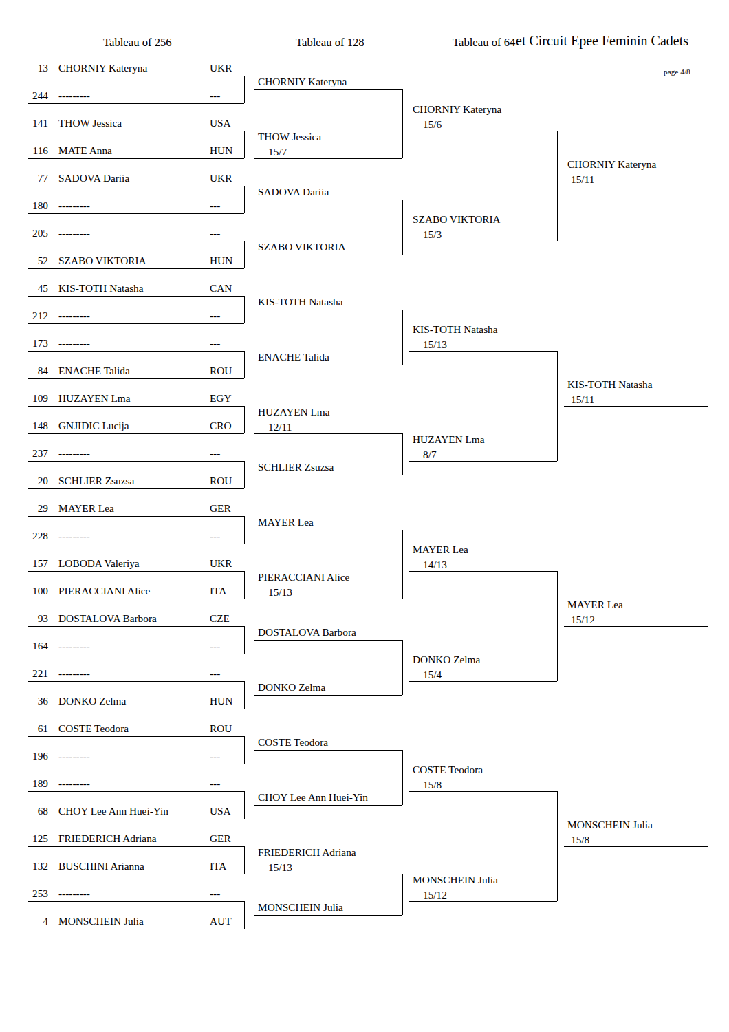Tableau of 256
Tableau of 128
Tableau of 64
et Circuit Epee Feminin Cadets
page 4/8
13
CHORNIY Kateryna
UKR
244
---------
---
141
THOW Jessica
USA
116
MATE Anna
HUN
77
SADOVA Dariia
UKR
180
---------
---
205
---------
---
52
SZABO VIKTORIA
HUN
45
KIS-TOTH Natasha
CAN
212
---------
---
173
---------
---
84
ENACHE Talida
ROU
109
HUZAYEN Lma
EGY
148
GNJIDIC Lucija
CRO
237
---------
---
20
SCHLIER Zsuzsa
ROU
29
MAYER Lea
GER
228
---------
---
157
LOBODA Valeriya
UKR
100
PIERACCIANI Alice
ITA
93
DOSTALOVA Barbora
CZE
164
---------
---
221
---------
---
36
DONKO Zelma
HUN
61
COSTE Teodora
ROU
196
---------
---
189
---------
---
68
CHOY Lee Ann Huei-Yin
USA
125
FRIEDERICH Adriana
GER
132
BUSCHINI Arianna
ITA
253
---------
---
4
MONSCHEIN Julia
AUT
CHORNIY Kateryna
THOW Jessica
15/7
SADOVA Dariia
SZABO VIKTORIA
KIS-TOTH Natasha
ENACHE Talida
HUZAYEN Lma
12/11
SCHLIER Zsuzsa
MAYER Lea
PIERACCIANI Alice
15/13
DOSTALOVA Barbora
DONKO Zelma
COSTE Teodora
CHOY Lee Ann Huei-Yin
FRIEDERICH Adriana
15/13
MONSCHEIN Julia
CHORNIY Kateryna
15/6
SZABO VIKTORIA
15/3
KIS-TOTH Natasha
15/13
HUZAYEN Lma
8/7
MAYER Lea
14/13
DONKO Zelma
15/4
COSTE Teodora
15/8
MONSCHEIN Julia
15/12
CHORNIY Kateryna
15/11
KIS-TOTH Natasha
15/11
MAYER Lea
15/12
MONSCHEIN Julia
15/8